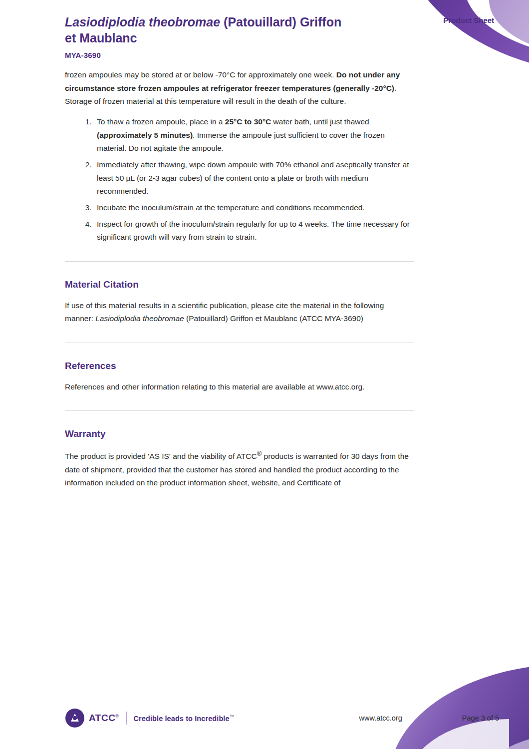Lasiodiplodia theobromae (Patouillard) Griffon et Maublanc
Product Sheet
MYA-3690
frozen ampoules may be stored at or below -70°C for approximately one week. Do not under any circumstance store frozen ampoules at refrigerator freezer temperatures (generally -20°C). Storage of frozen material at this temperature will result in the death of the culture.
To thaw a frozen ampoule, place in a 25°C to 30°C water bath, until just thawed (approximately 5 minutes). Immerse the ampoule just sufficient to cover the frozen material. Do not agitate the ampoule.
Immediately after thawing, wipe down ampoule with 70% ethanol and aseptically transfer at least 50 µL (or 2-3 agar cubes) of the content onto a plate or broth with medium recommended.
Incubate the inoculum/strain at the temperature and conditions recommended.
Inspect for growth of the inoculum/strain regularly for up to 4 weeks. The time necessary for significant growth will vary from strain to strain.
Material Citation
If use of this material results in a scientific publication, please cite the material in the following manner: Lasiodiplodia theobromae (Patouillard) Griffon et Maublanc (ATCC MYA-3690)
References
References and other information relating to this material are available at www.atcc.org.
Warranty
The product is provided 'AS IS' and the viability of ATCC® products is warranted for 30 days from the date of shipment, provided that the customer has stored and handled the product according to the information included on the product information sheet, website, and Certificate of
ATCC®
Credible leads to Incredible™
www.atcc.org Page 3 of 5